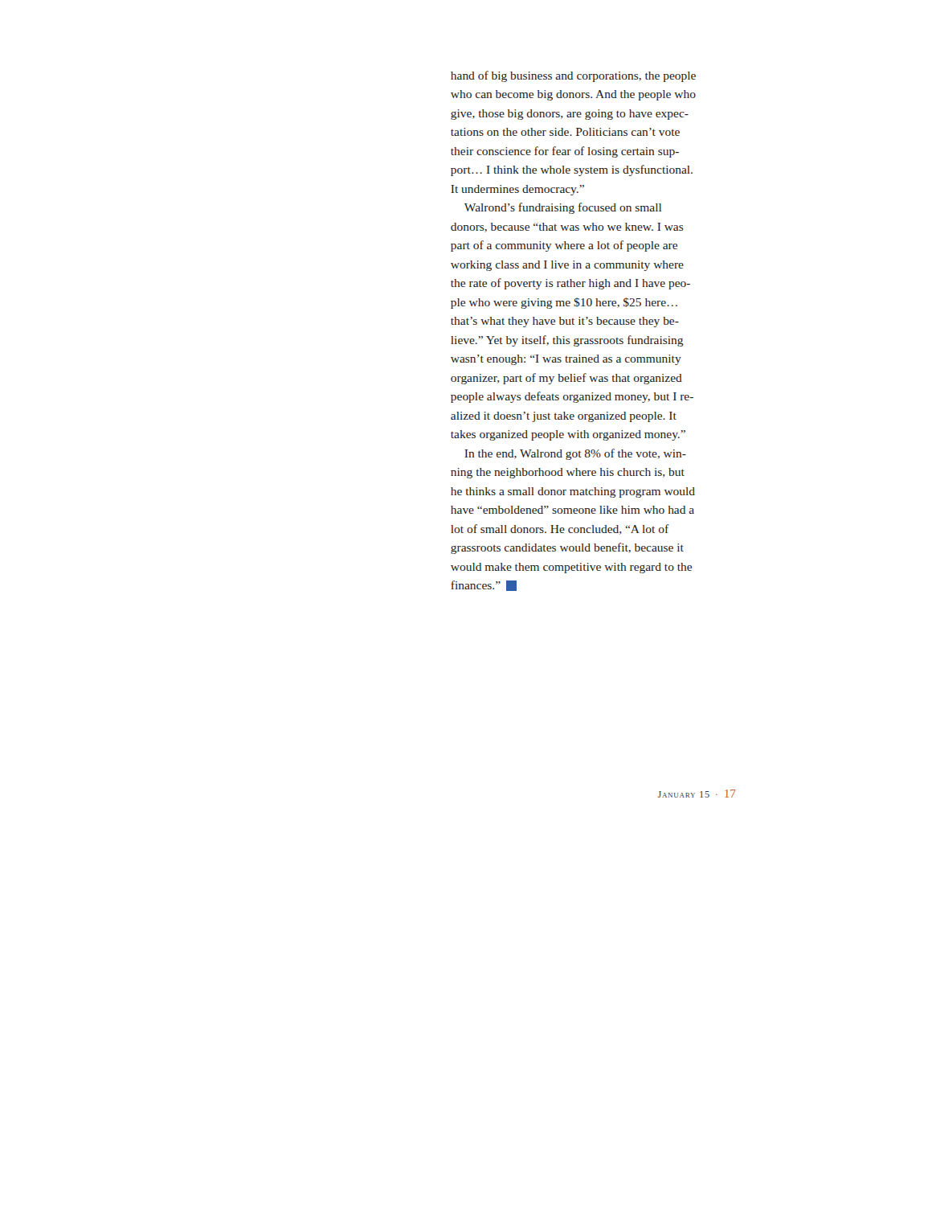hand of big business and corporations, the people who can become big donors. And the people who give, those big donors, are going to have expectations on the other side. Politicians can’t vote their conscience for fear of losing certain support… I think the whole system is dysfunctional. It undermines democracy.”
Walrond’s fundraising focused on small donors, because “that was who we knew. I was part of a community where a lot of people are working class and I live in a community where the rate of poverty is rather high and I have people who were giving me $10 here, $25 here…that’s what they have but it’s because they believe.” Yet by itself, this grassroots fundraising wasn’t enough: “I was trained as a community organizer, part of my belief was that organized people always defeats organized money, but I realized it doesn’t just take organized people. It takes organized people with organized money.”
In the end, Walrond got 8% of the vote, winning the neighborhood where his church is, but he thinks a small donor matching program would have “emboldened” someone like him who had a lot of small donors. He concluded, “A lot of grassroots candidates would benefit, because it would make them competitive with regard to the finances.”
January 15 · 17